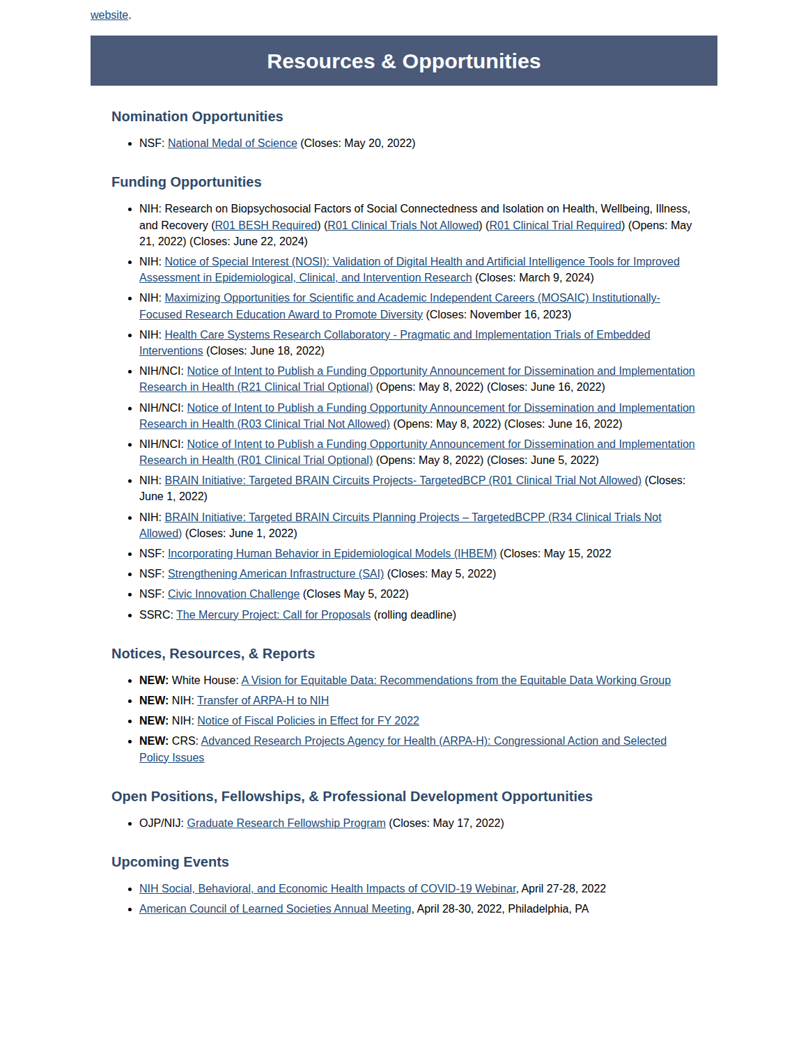website.
Resources & Opportunities
Nomination Opportunities
NSF: National Medal of Science (Closes: May 20, 2022)
Funding Opportunities
NIH: Research on Biopsychosocial Factors of Social Connectedness and Isolation on Health, Wellbeing, Illness, and Recovery (R01 BESH Required) (R01 Clinical Trials Not Allowed) (R01 Clinical Trial Required) (Opens: May 21, 2022) (Closes: June 22, 2024)
NIH: Notice of Special Interest (NOSI): Validation of Digital Health and Artificial Intelligence Tools for Improved Assessment in Epidemiological, Clinical, and Intervention Research (Closes: March 9, 2024)
NIH: Maximizing Opportunities for Scientific and Academic Independent Careers (MOSAIC) Institutionally-Focused Research Education Award to Promote Diversity (Closes: November 16, 2023)
NIH: Health Care Systems Research Collaboratory - Pragmatic and Implementation Trials of Embedded Interventions (Closes: June 18, 2022)
NIH/NCI: Notice of Intent to Publish a Funding Opportunity Announcement for Dissemination and Implementation Research in Health (R21 Clinical Trial Optional) (Opens: May 8, 2022) (Closes: June 16, 2022)
NIH/NCI: Notice of Intent to Publish a Funding Opportunity Announcement for Dissemination and Implementation Research in Health (R03 Clinical Trial Not Allowed) (Opens: May 8, 2022) (Closes: June 16, 2022)
NIH/NCI: Notice of Intent to Publish a Funding Opportunity Announcement for Dissemination and Implementation Research in Health (R01 Clinical Trial Optional) (Opens: May 8, 2022) (Closes: June 5, 2022)
NIH: BRAIN Initiative: Targeted BRAIN Circuits Projects- TargetedBCP (R01 Clinical Trial Not Allowed) (Closes: June 1, 2022)
NIH: BRAIN Initiative: Targeted BRAIN Circuits Planning Projects – TargetedBCPP (R34 Clinical Trials Not Allowed) (Closes: June 1, 2022)
NSF: Incorporating Human Behavior in Epidemiological Models (IHBEM) (Closes: May 15, 2022
NSF: Strengthening American Infrastructure (SAI) (Closes: May 5, 2022)
NSF: Civic Innovation Challenge (Closes May 5, 2022)
SSRC: The Mercury Project: Call for Proposals (rolling deadline)
Notices, Resources, & Reports
NEW: White House: A Vision for Equitable Data: Recommendations from the Equitable Data Working Group
NEW: NIH: Transfer of ARPA-H to NIH
NEW: NIH: Notice of Fiscal Policies in Effect for FY 2022
NEW: CRS: Advanced Research Projects Agency for Health (ARPA-H): Congressional Action and Selected Policy Issues
Open Positions, Fellowships, & Professional Development Opportunities
OJP/NIJ: Graduate Research Fellowship Program (Closes: May 17, 2022)
Upcoming Events
NIH Social, Behavioral, and Economic Health Impacts of COVID-19 Webinar, April 27-28, 2022
American Council of Learned Societies Annual Meeting, April 28-30, 2022, Philadelphia, PA